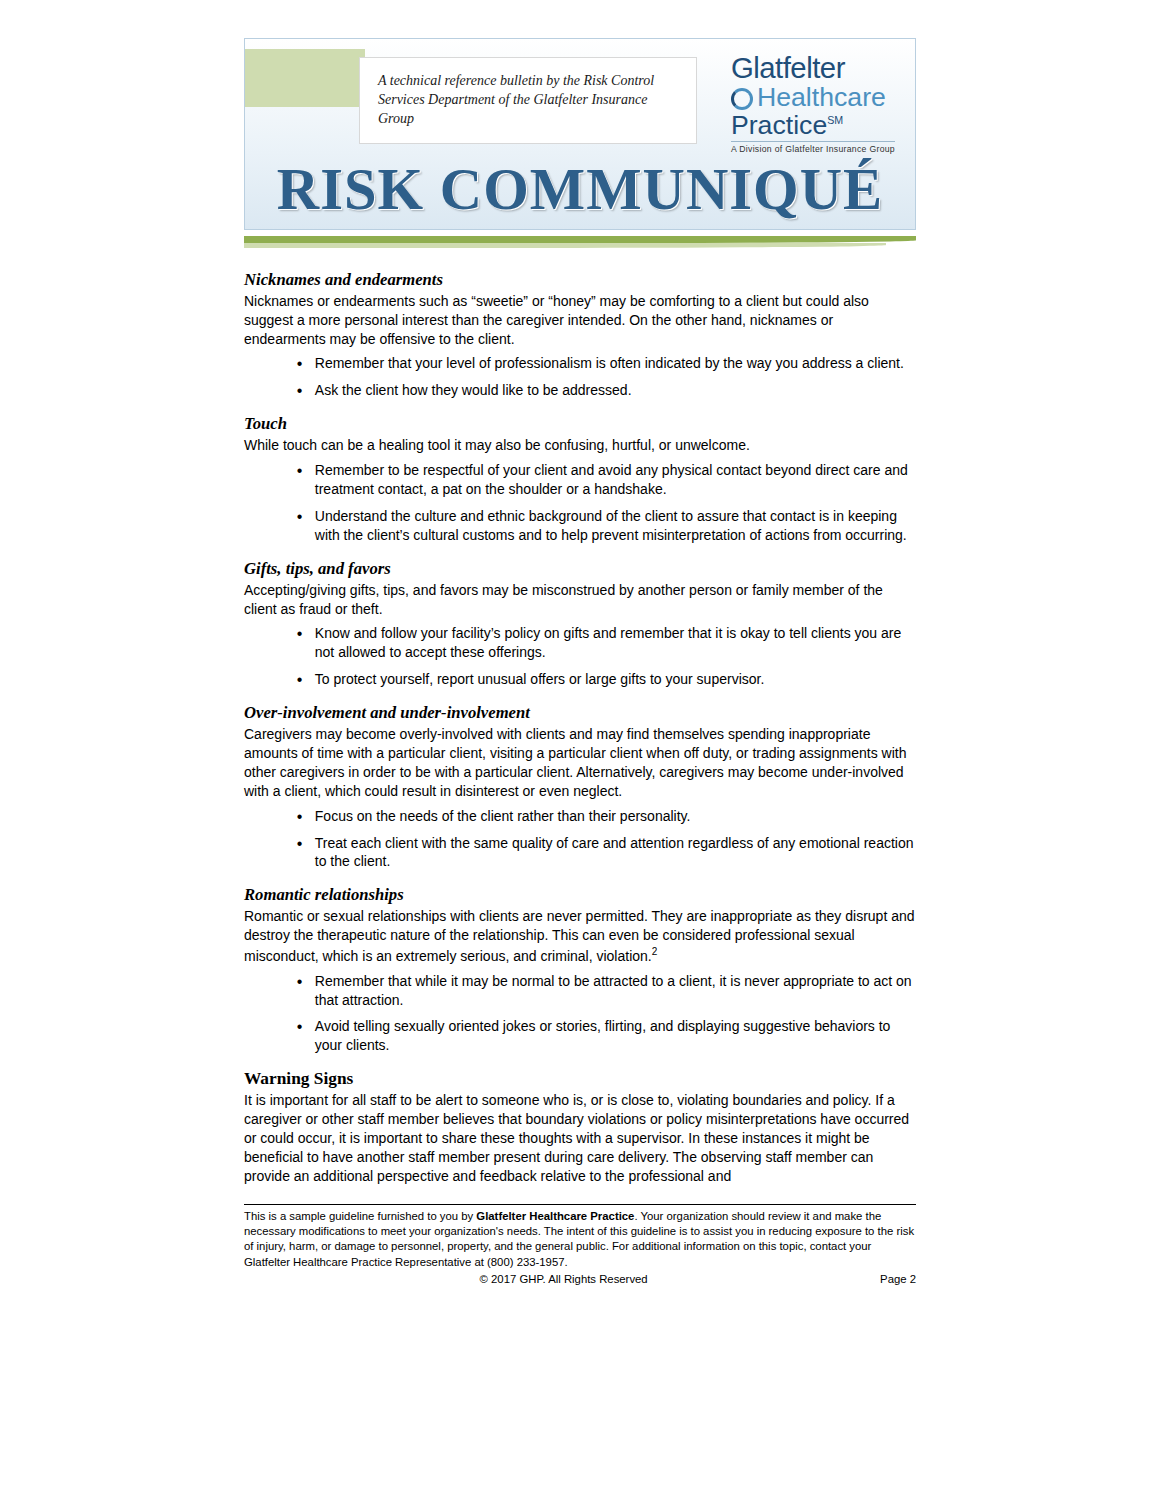A technical reference bulletin by the Risk Control
Services Department of the Glatfelter Insurance Group
Glatfelter
Healthcare
PracticeSM
A Division of Glatfelter Insurance Group
RISK COMMUNIQUÉ
Nicknames and endearments
Nicknames or endearments such as “sweetie” or “honey” may be comforting to a client but could also suggest a more personal interest than the caregiver intended. On the other hand, nicknames or endearments may be offensive to the client.
Remember that your level of professionalism is often indicated by the way you address a client.
Ask the client how they would like to be addressed.
Touch
While touch can be a healing tool it may also be confusing, hurtful, or unwelcome.
Remember to be respectful of your client and avoid any physical contact beyond direct care and treatment contact, a pat on the shoulder or a handshake.
Understand the culture and ethnic background of the client to assure that contact is in keeping with the client’s cultural customs and to help prevent misinterpretation of actions from occurring.
Gifts, tips, and favors
Accepting/giving gifts, tips, and favors may be misconstrued by another person or family member of the client as fraud or theft.
Know and follow your facility’s policy on gifts and remember that it is okay to tell clients you are not allowed to accept these offerings.
To protect yourself, report unusual offers or large gifts to your supervisor.
Over-involvement and under-involvement
Caregivers may become overly-involved with clients and may find themselves spending inappropriate amounts of time with a particular client, visiting a particular client when off duty, or trading assignments with other caregivers in order to be with a particular client. Alternatively, caregivers may become under-involved with a client, which could result in disinterest or even neglect.
Focus on the needs of the client rather than their personality.
Treat each client with the same quality of care and attention regardless of any emotional reaction to the client.
Romantic relationships
Romantic or sexual relationships with clients are never permitted. They are inappropriate as they disrupt and destroy the therapeutic nature of the relationship. This can even be considered professional sexual misconduct, which is an extremely serious, and criminal, violation.2
Remember that while it may be normal to be attracted to a client, it is never appropriate to act on that attraction.
Avoid telling sexually oriented jokes or stories, flirting, and displaying suggestive behaviors to your clients.
Warning Signs
It is important for all staff to be alert to someone who is, or is close to, violating boundaries and policy. If a caregiver or other staff member believes that boundary violations or policy misinterpretations have occurred or could occur, it is important to share these thoughts with a supervisor. In these instances it might be beneficial to have another staff member present during care delivery. The observing staff member can provide an additional perspective and feedback relative to the professional and
This is a sample guideline furnished to you by Glatfelter Healthcare Practice. Your organization should review it and make the necessary modifications to meet your organization's needs. The intent of this guideline is to assist you in reducing exposure to the risk of injury, harm, or damage to personnel, property, and the general public. For additional information on this topic, contact your Glatfelter Healthcare Practice Representative at (800) 233-1957.
© 2017 GHP. All Rights Reserved
Page 2